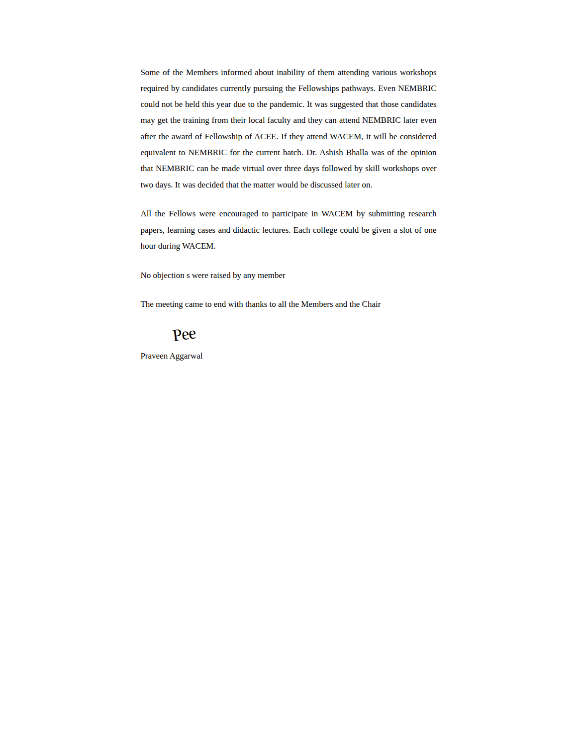Some of the Members informed about inability of them attending various workshops required by candidates currently pursuing the Fellowships pathways. Even NEMBRIC could not be held this year due to the pandemic. It was suggested that those candidates may get the training from their local faculty and they can attend NEMBRIC later even after the award of Fellowship of ACEE. If they attend WACEM, it will be considered equivalent to NEMBRIC for the current batch. Dr. Ashish Bhalla was of the opinion that NEMBRIC can be made virtual over three days followed by skill workshops over two days. It was decided that the matter would be discussed later on.
All the Fellows were encouraged to participate in WACEM by submitting research papers, learning cases and didactic lectures. Each college could be given a slot of one hour during WACEM.
No objection s were raised by any member
The meeting came to end with thanks to all the Members and the Chair
Pee
Praveen Aggarwal